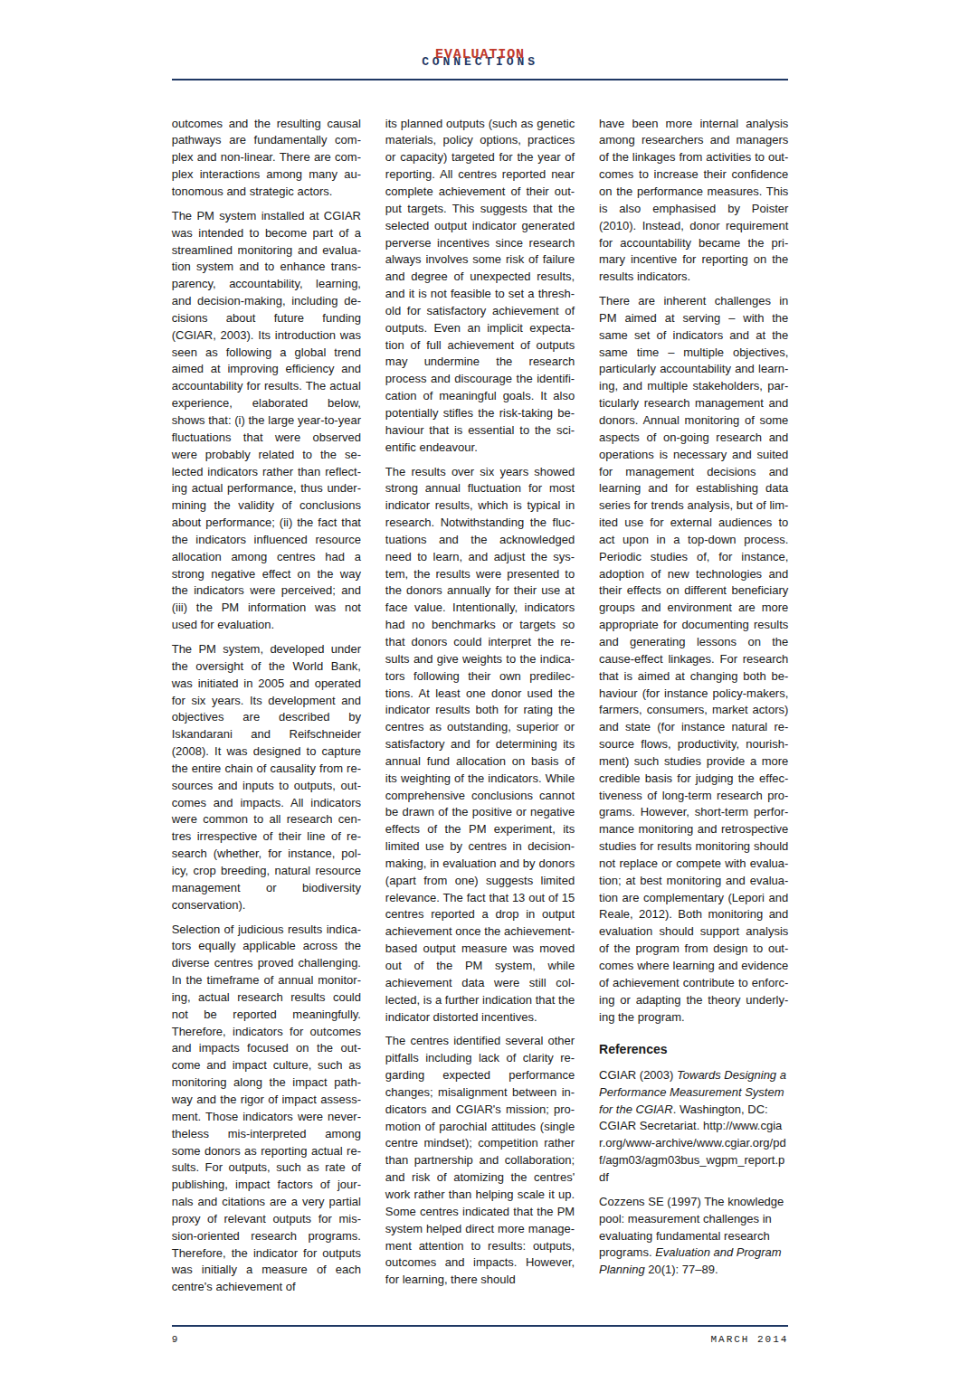Evaluation
Connections
outcomes and the resulting causal pathways are fundamentally complex and non-linear. There are complex interactions among many autonomous and strategic actors.
The PM system installed at CGIAR was intended to become part of a streamlined monitoring and evaluation system and to enhance transparency, accountability, learning, and decision-making, including decisions about future funding (CGIAR, 2003). Its introduction was seen as following a global trend aimed at improving efficiency and accountability for results. The actual experience, elaborated below, shows that: (i) the large year-to-year fluctuations that were observed were probably related to the selected indicators rather than reflecting actual performance, thus undermining the validity of conclusions about performance; (ii) the fact that the indicators influenced resource allocation among centres had a strong negative effect on the way the indicators were perceived; and (iii) the PM information was not used for evaluation.
The PM system, developed under the oversight of the World Bank, was initiated in 2005 and operated for six years. Its development and objectives are described by Iskandarani and Reifschneider (2008). It was designed to capture the entire chain of causality from resources and inputs to outputs, outcomes and impacts. All indicators were common to all research centres irrespective of their line of research (whether, for instance, policy, crop breeding, natural resource management or biodiversity conservation).
Selection of judicious results indicators equally applicable across the diverse centres proved challenging. In the timeframe of annual monitoring, actual research results could not be reported meaningfully. Therefore, indicators for outcomes and impacts focused on the outcome and impact culture, such as monitoring along the impact pathway and the rigor of impact assessment. Those indicators were nevertheless mis-interpreted among some donors as reporting actual results. For outputs, such as rate of publishing, impact factors of journals and citations are a very partial proxy of relevant outputs for mission-oriented research programs. Therefore, the indicator for outputs was initially a measure of each centre's achievement of
its planned outputs (such as genetic materials, policy options, practices or capacity) targeted for the year of reporting. All centres reported near complete achievement of their output targets. This suggests that the selected output indicator generated perverse incentives since research always involves some risk of failure and degree of unexpected results, and it is not feasible to set a threshold for satisfactory achievement of outputs. Even an implicit expectation of full achievement of outputs may undermine the research process and discourage the identification of meaningful goals. It also potentially stifles the risk-taking behaviour that is essential to the scientific endeavour.
The results over six years showed strong annual fluctuation for most indicator results, which is typical in research. Notwithstanding the fluctuations and the acknowledged need to learn, and adjust the system, the results were presented to the donors annually for their use at face value. Intentionally, indicators had no benchmarks or targets so that donors could interpret the results and give weights to the indicators following their own predilections. At least one donor used the indicator results both for rating the centres as outstanding, superior or satisfactory and for determining its annual fund allocation on basis of its weighting of the indicators. While comprehensive conclusions cannot be drawn of the positive or negative effects of the PM experiment, its limited use by centres in decision-making, in evaluation and by donors (apart from one) suggests limited relevance. The fact that 13 out of 15 centres reported a drop in output achievement once the achievement-based output measure was moved out of the PM system, while achievement data were still collected, is a further indication that the indicator distorted incentives.
The centres identified several other pitfalls including lack of clarity regarding expected performance changes; misalignment between indicators and CGIAR's mission; promotion of parochial attitudes (single centre mindset); competition rather than partnership and collaboration; and risk of atomizing the centres' work rather than helping scale it up. Some centres indicated that the PM system helped direct more management attention to results: outputs, outcomes and impacts. However, for learning, there should
have been more internal analysis among researchers and managers of the linkages from activities to outcomes to increase their confidence on the performance measures. This is also emphasised by Poister (2010). Instead, donor requirement for accountability became the primary incentive for reporting on the results indicators.
There are inherent challenges in PM aimed at serving – with the same set of indicators and at the same time – multiple objectives, particularly accountability and learning, and multiple stakeholders, particularly research management and donors. Annual monitoring of some aspects of on-going research and operations is necessary and suited for management decisions and learning and for establishing data series for trends analysis, but of limited use for external audiences to act upon in a top-down process. Periodic studies of, for instance, adoption of new technologies and their effects on different beneficiary groups and environment are more appropriate for documenting results and generating lessons on the cause-effect linkages. For research that is aimed at changing both behaviour (for instance policy-makers, farmers, consumers, market actors) and state (for instance natural resource flows, productivity, nourishment) such studies provide a more credible basis for judging the effectiveness of long-term research programs. However, short-term performance monitoring and retrospective studies for results monitoring should not replace or compete with evaluation; at best monitoring and evaluation are complementary (Lepori and Reale, 2012). Both monitoring and evaluation should support analysis of the program from design to outcomes where learning and evidence of achievement contribute to enforcing or adapting the theory underlying the program.
References
CGIAR (2003) Towards Designing a Performance Measurement System for the CGIAR. Washington, DC: CGIAR Secretariat. http://www.cgiar.org/www-archive/www.cgiar.org/pdf/agm03/agm03bus_wgpm_report.pdf
Cozzens SE (1997) The knowledge pool: measurement challenges in evaluating fundamental research programs. Evaluation and Program Planning 20(1): 77–89.
9 MARCH 2014